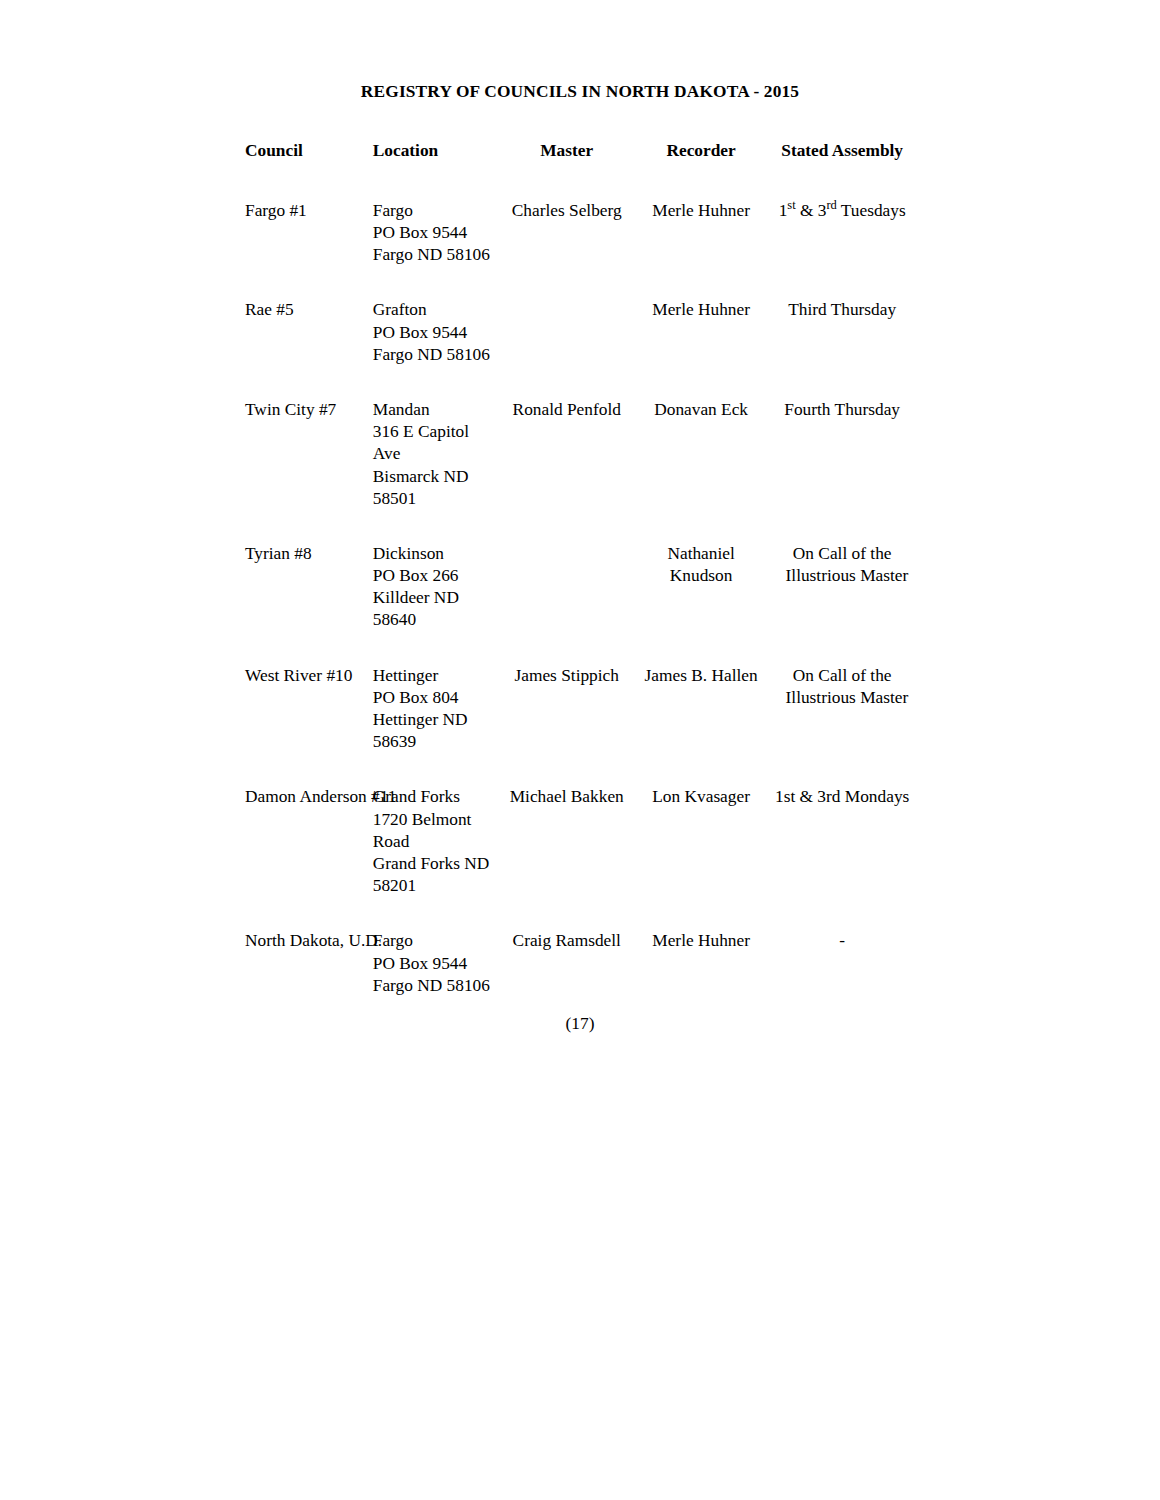REGISTRY OF COUNCILS IN NORTH DAKOTA - 2015
| Council | Location | Master | Recorder | Stated Assembly |
| --- | --- | --- | --- | --- |
| Fargo #1 | Fargo PO Box 9544 Fargo ND 58106 | Charles Selberg | Merle Huhner | 1 st & 3 rd Tuesdays |
| Rae #5 | Grafton PO Box 9544 Fargo ND 58106 | | Merle Huhner | Third Thursday |
| Twin City #7 | Mandan 316 E Capitol Ave Bismarck ND 58501 | Ronald Penfold | Donavan Eck | Fourth Thursday |
| Tyrian #8 | Dickinson PO Box 266 Killdeer ND 58640 | | Nathaniel Knudson | On Call of the Illustrious Master |
| West River #10 | Hettinger PO Box 804 Hettinger ND 58639 | James Stippich | James B. Hallen | On Call of the Illustrious Master |
| Damon Anderson #11 | Grand Forks 1720 Belmont Road Grand Forks ND 58201 | Michael Bakken | Lon Kvasager | 1st & 3rd Mondays |
| North Dakota, U.D. | Fargo PO Box 9544 Fargo ND 58106 | Craig Ramsdell | Merle Huhner | - |
(17)